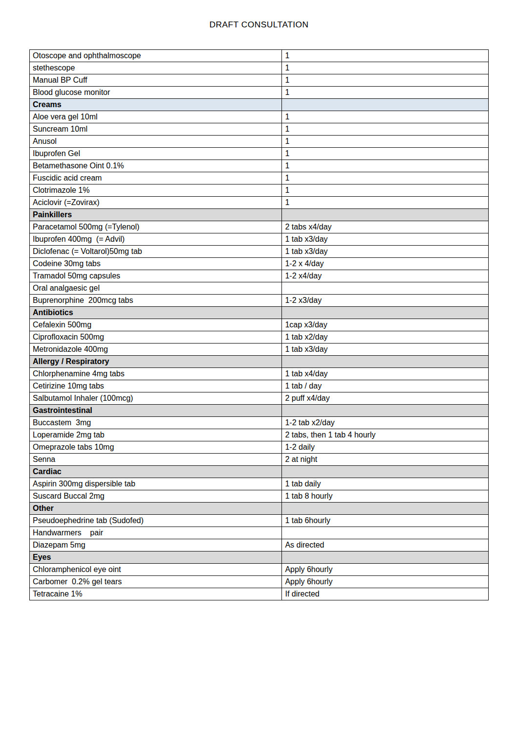DRAFT CONSULTATION
| Otoscope and ophthalmoscope | 1 |
| stethescope | 1 |
| Manual BP Cuff | 1 |
| Blood glucose monitor | 1 |
| Creams | |
| Aloe vera gel 10ml | 1 |
| Suncream 10ml | 1 |
| Anusol | 1 |
| Ibuprofen Gel | 1 |
| Betamethasone Oint 0.1% | 1 |
| Fuscidic acid cream | 1 |
| Clotrimazole 1% | 1 |
| Aciclovir (=Zovirax) | 1 |
| Painkillers | |
| Paracetamol 500mg (=Tylenol) | 2 tabs x4/day |
| Ibuprofen 400mg (= Advil) | 1 tab x3/day |
| Diclofenac (= Voltarol)50mg tab | 1 tab x3/day |
| Codeine 30mg tabs | 1-2 x 4/day |
| Tramadol 50mg capsules | 1-2 x4/day |
| Oral analgaesic gel | |
| Buprenorphine 200mcg tabs | 1-2 x3/day |
| Antibiotics | |
| Cefalexin 500mg | 1cap x3/day |
| Ciprofloxacin 500mg | 1 tab x2/day |
| Metronidazole 400mg | 1 tab x3/day |
| Allergy / Respiratory | |
| Chlorphenamine 4mg tabs | 1 tab x4/day |
| Cetirizine 10mg tabs | 1 tab / day |
| Salbutamol Inhaler (100mcg) | 2 puff x4/day |
| Gastrointestinal | |
| Buccastem 3mg | 1-2 tab x2/day |
| Loperamide 2mg tab | 2 tabs, then 1 tab 4 hourly |
| Omeprazole tabs 10mg | 1-2 daily |
| Senna | 2 at night |
| Cardiac | |
| Aspirin 300mg dispersible tab | 1 tab daily |
| Suscard Buccal 2mg | 1 tab 8 hourly |
| Other | |
| Pseudoephedrine tab (Sudofed) | 1 tab 6hourly |
| Handwarmers pair | |
| Diazepam 5mg | As directed |
| Eyes | |
| Chloramphenicol eye oint | Apply 6hourly |
| Carbomer 0.2% gel tears | Apply 6hourly |
| Tetracaine 1% | If directed |